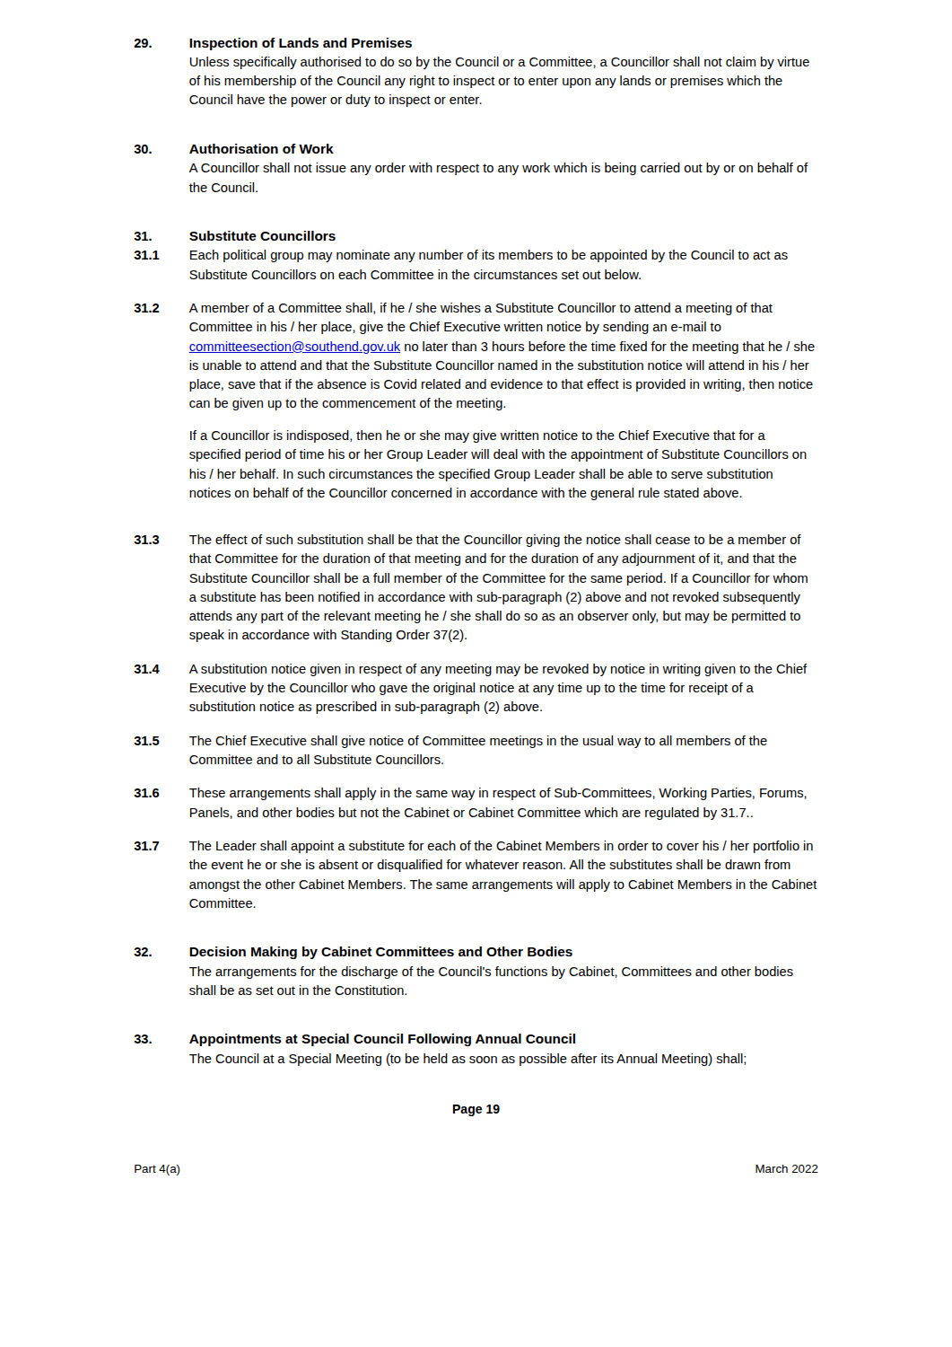29.
Inspection of Lands and Premises
Unless specifically authorised to do so by the Council or a Committee, a Councillor shall not claim by virtue of his membership of the Council any right to inspect or to enter upon any lands or premises which the Council have the power or duty to inspect or enter.
30.
Authorisation of Work
A Councillor shall not issue any order with respect to any work which is being carried out by or on behalf of the Council.
31.
Substitute Councillors
31.1 Each political group may nominate any number of its members to be appointed by the Council to act as Substitute Councillors on each Committee in the circumstances set out below.
31.2
A member of a Committee shall, if he / she wishes a Substitute Councillor to attend a meeting of that Committee in his / her place, give the Chief Executive written notice by sending an e-mail to committeesection@southend.gov.uk no later than 3 hours before the time fixed for the meeting that he / she is unable to attend and that the Substitute Councillor named in the substitution notice will attend in his / her place, save that if the absence is Covid related and evidence to that effect is provided in writing, then notice can be given up to the commencement of the meeting.
If a Councillor is indisposed, then he or she may give written notice to the Chief Executive that for a specified period of time his or her Group Leader will deal with the appointment of Substitute Councillors on his / her behalf. In such circumstances the specified Group Leader shall be able to serve substitution notices on behalf of the Councillor concerned in accordance with the general rule stated above.
31.3 The effect of such substitution shall be that the Councillor giving the notice shall cease to be a member of that Committee for the duration of that meeting and for the duration of any adjournment of it, and that the Substitute Councillor shall be a full member of the Committee for the same period. If a Councillor for whom a substitute has been notified in accordance with sub-paragraph (2) above and not revoked subsequently attends any part of the relevant meeting he / she shall do so as an observer only, but may be permitted to speak in accordance with Standing Order 37(2).
31.4 A substitution notice given in respect of any meeting may be revoked by notice in writing given to the Chief Executive by the Councillor who gave the original notice at any time up to the time for receipt of a substitution notice as prescribed in sub-paragraph (2) above.
31.5 The Chief Executive shall give notice of Committee meetings in the usual way to all members of the Committee and to all Substitute Councillors.
31.6 These arrangements shall apply in the same way in respect of Sub-Committees, Working Parties, Forums, Panels, and other bodies but not the Cabinet or Cabinet Committee which are regulated by 31.7..
31.7 The Leader shall appoint a substitute for each of the Cabinet Members in order to cover his / her portfolio in the event he or she is absent or disqualified for whatever reason. All the substitutes shall be drawn from amongst the other Cabinet Members. The same arrangements will apply to Cabinet Members in the Cabinet Committee.
32.
Decision Making by Cabinet Committees and Other Bodies
The arrangements for the discharge of the Council's functions by Cabinet, Committees and other bodies shall be as set out in the Constitution.
33.
Appointments at Special Council Following Annual Council
The Council at a Special Meeting (to be held as soon as possible after its Annual Meeting) shall;
Page 19
Part 4(a) March 2022